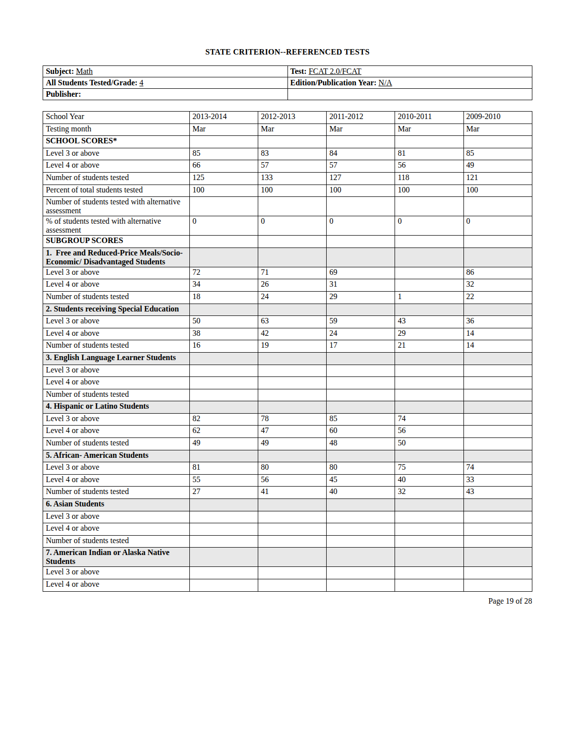STATE CRITERION--REFERENCED TESTS
| Subject: Math | Test: FCAT 2.0/FCAT |
| All Students Tested/Grade: 4 | Edition/Publication Year: N/A |
| Publisher: | |
| School Year | 2013-2014 | 2012-2013 | 2011-2012 | 2010-2011 | 2009-2010 |
| Testing month | Mar | Mar | Mar | Mar | Mar |
| SCHOOL SCORES* | | | | | |
| Level 3 or above | 85 | 83 | 84 | 81 | 85 |
| Level 4 or above | 66 | 57 | 57 | 56 | 49 |
| Number of students tested | 125 | 133 | 127 | 118 | 121 |
| Percent of total students tested | 100 | 100 | 100 | 100 | 100 |
| Number of students tested with alternative assessment | | | | | |
| % of students tested with alternative assessment | 0 | 0 | 0 | 0 | 0 |
| SUBGROUP SCORES | | | | | |
| 1. Free and Reduced-Price Meals/Socio-Economic/ Disadvantaged Students | | | | | |
| Level 3 or above | 72 | 71 | 69 | | 86 |
| Level 4 or above | 34 | 26 | 31 | | 32 |
| Number of students tested | 18 | 24 | 29 | 1 | 22 |
| 2. Students receiving Special Education | | | | | |
| Level 3 or above | 50 | 63 | 59 | 43 | 36 |
| Level 4 or above | 38 | 42 | 24 | 29 | 14 |
| Number of students tested | 16 | 19 | 17 | 21 | 14 |
| 3. English Language Learner Students | | | | | |
| Level 3 or above | | | | | |
| Level 4 or above | | | | | |
| Number of students tested | | | | | |
| 4. Hispanic or Latino Students | | | | | |
| Level 3 or above | 82 | 78 | 85 | 74 | |
| Level 4 or above | 62 | 47 | 60 | 56 | |
| Number of students tested | 49 | 49 | 48 | 50 | |
| 5. African- American Students | | | | | |
| Level 3 or above | 81 | 80 | 80 | 75 | 74 |
| Level 4 or above | 55 | 56 | 45 | 40 | 33 |
| Number of students tested | 27 | 41 | 40 | 32 | 43 |
| 6. Asian Students | | | | | |
| Level 3 or above | | | | | |
| Level 4 or above | | | | | |
| Number of students tested | | | | | |
| 7. American Indian or Alaska Native Students | | | | | |
| Level 3 or above | | | | | |
| Level 4 or above | | | | | |
Page 19 of 28